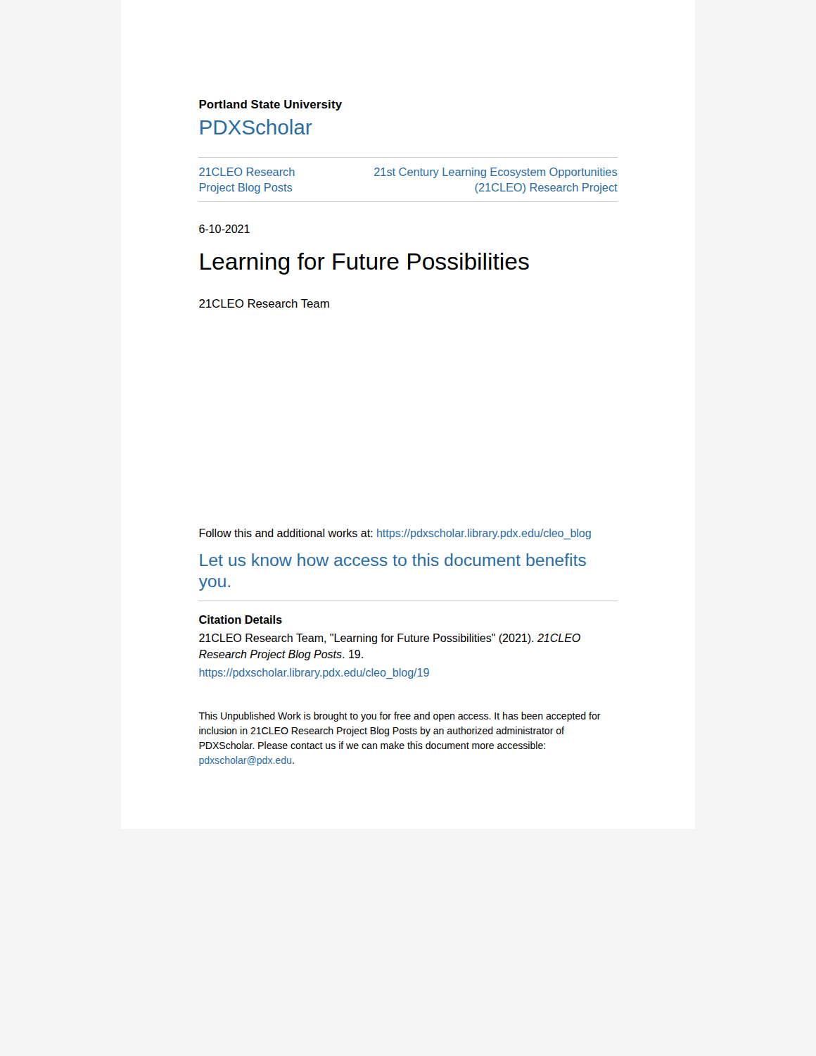Portland State University
PDXScholar
21CLEO Research Project Blog Posts
21st Century Learning Ecosystem Opportunities (21CLEO) Research Project
6-10-2021
Learning for Future Possibilities
21CLEO Research Team
Follow this and additional works at: https://pdxscholar.library.pdx.edu/cleo_blog
Let us know how access to this document benefits you.
Citation Details
21CLEO Research Team, "Learning for Future Possibilities" (2021). 21CLEO Research Project Blog Posts. 19.
https://pdxscholar.library.pdx.edu/cleo_blog/19
This Unpublished Work is brought to you for free and open access. It has been accepted for inclusion in 21CLEO Research Project Blog Posts by an authorized administrator of PDXScholar. Please contact us if we can make this document more accessible: pdxscholar@pdx.edu.